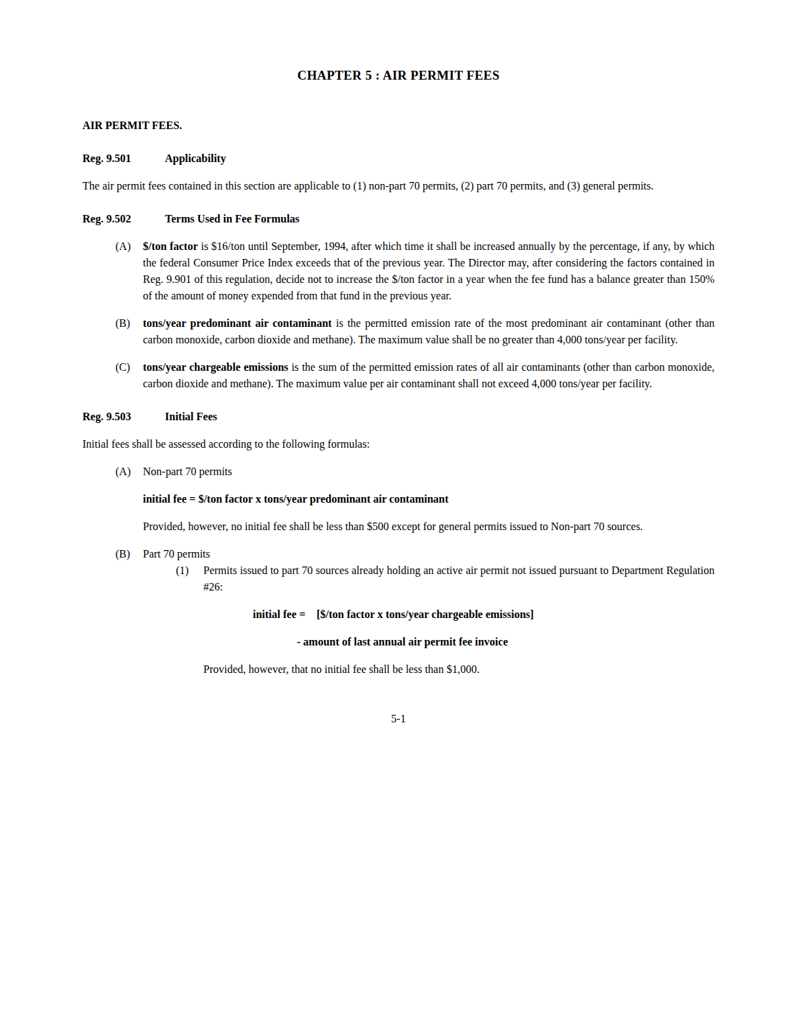CHAPTER 5 : AIR PERMIT FEES
AIR PERMIT FEES.
Reg. 9.501 Applicability
The air permit fees contained in this section are applicable to (1) non-part 70 permits, (2) part 70 permits, and (3) general permits.
Reg. 9.502 Terms Used in Fee Formulas
(A) $/ton factor is $16/ton until September, 1994, after which time it shall be increased annually by the percentage, if any, by which the federal Consumer Price Index exceeds that of the previous year. The Director may, after considering the factors contained in Reg. 9.901 of this regulation, decide not to increase the $/ton factor in a year when the fee fund has a balance greater than 150% of the amount of money expended from that fund in the previous year.
(B) tons/year predominant air contaminant is the permitted emission rate of the most predominant air contaminant (other than carbon monoxide, carbon dioxide and methane). The maximum value shall be no greater than 4,000 tons/year per facility.
(C) tons/year chargeable emissions is the sum of the permitted emission rates of all air contaminants (other than carbon monoxide, carbon dioxide and methane). The maximum value per air contaminant shall not exceed 4,000 tons/year per facility.
Reg. 9.503 Initial Fees
Initial fees shall be assessed according to the following formulas:
(A) Non-part 70 permits
initial fee = $/ton factor x tons/year predominant air contaminant
Provided, however, no initial fee shall be less than $500 except for general permits issued to Non-part 70 sources.
(B) Part 70 permits
(1) Permits issued to part 70 sources already holding an active air permit not issued pursuant to Department Regulation #26:
initial fee = [$/ton factor x tons/year chargeable emissions]
- amount of last annual air permit fee invoice
Provided, however, that no initial fee shall be less than $1,000.
5-1